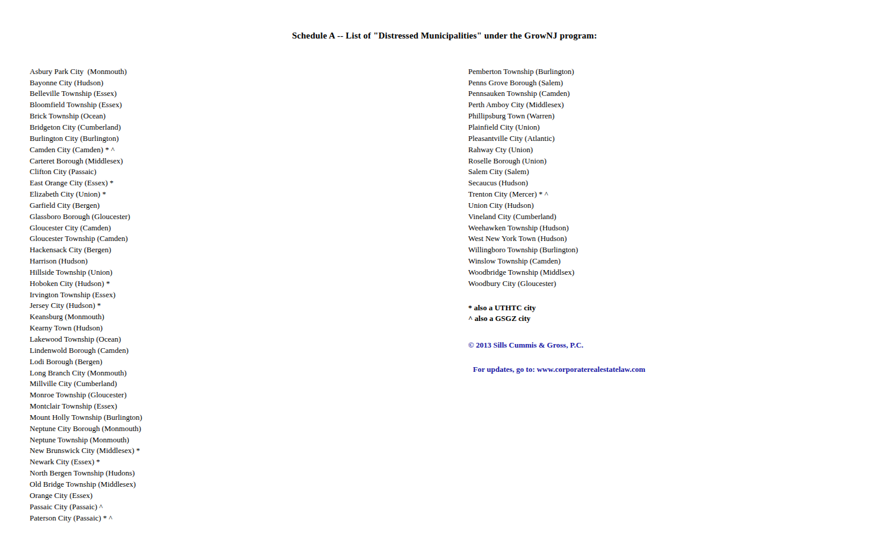Schedule A -- List of "Distressed Municipalities" under the GrowNJ program:
Asbury Park City (Monmouth)
Bayonne City (Hudson)
Belleville Township (Essex)
Bloomfield Township (Essex)
Brick Township (Ocean)
Bridgeton City (Cumberland)
Burlington City (Burlington)
Camden City (Camden) * ^
Carteret Borough (Middlesex)
Clifton City (Passaic)
East Orange City (Essex) *
Elizabeth City (Union) *
Garfield City (Bergen)
Glassboro Borough (Gloucester)
Gloucester City (Camden)
Gloucester Township (Camden)
Hackensack City (Bergen)
Harrison (Hudson)
Hillside Township (Union)
Hoboken City (Hudson) *
Irvington Township (Essex)
Jersey City (Hudson) *
Keansburg (Monmouth)
Kearny Town (Hudson)
Lakewood Township (Ocean)
Lindenwold Borough (Camden)
Lodi Borough (Bergen)
Long Branch City (Monmouth)
Millville City (Cumberland)
Monroe Township (Gloucester)
Montclair Township (Essex)
Mount Holly Township (Burlington)
Neptune City Borough (Monmouth)
Neptune Township (Monmouth)
New Brunswick City (Middlesex) *
Newark City (Essex) *
North Bergen Township (Hudons)
Old Bridge Township (Middlesex)
Orange City (Essex)
Passaic City (Passaic) ^
Paterson City (Passaic) * ^
Pemberton Township (Burlington)
Penns Grove Borough (Salem)
Pennsauken Township (Camden)
Perth Amboy City (Middlesex)
Phillipsburg Town (Warren)
Plainfield City (Union)
Pleasantville City (Atlantic)
Rahway Cty (Union)
Roselle Borough (Union)
Salem City (Salem)
Secaucus (Hudson)
Trenton City (Mercer) * ^
Union City (Hudson)
Vineland City (Cumberland)
Weehawken Township (Hudson)
West New York Town (Hudson)
Willingboro Township (Burlington)
Winslow Township (Camden)
Woodbridge Township (Middlsex)
Woodbury City (Gloucester)
* also a UTHTC city
^ also a GSGZ city
© 2013 Sills Cummis & Gross, P.C.
For updates, go to: www.corporaterealestatelaw.com